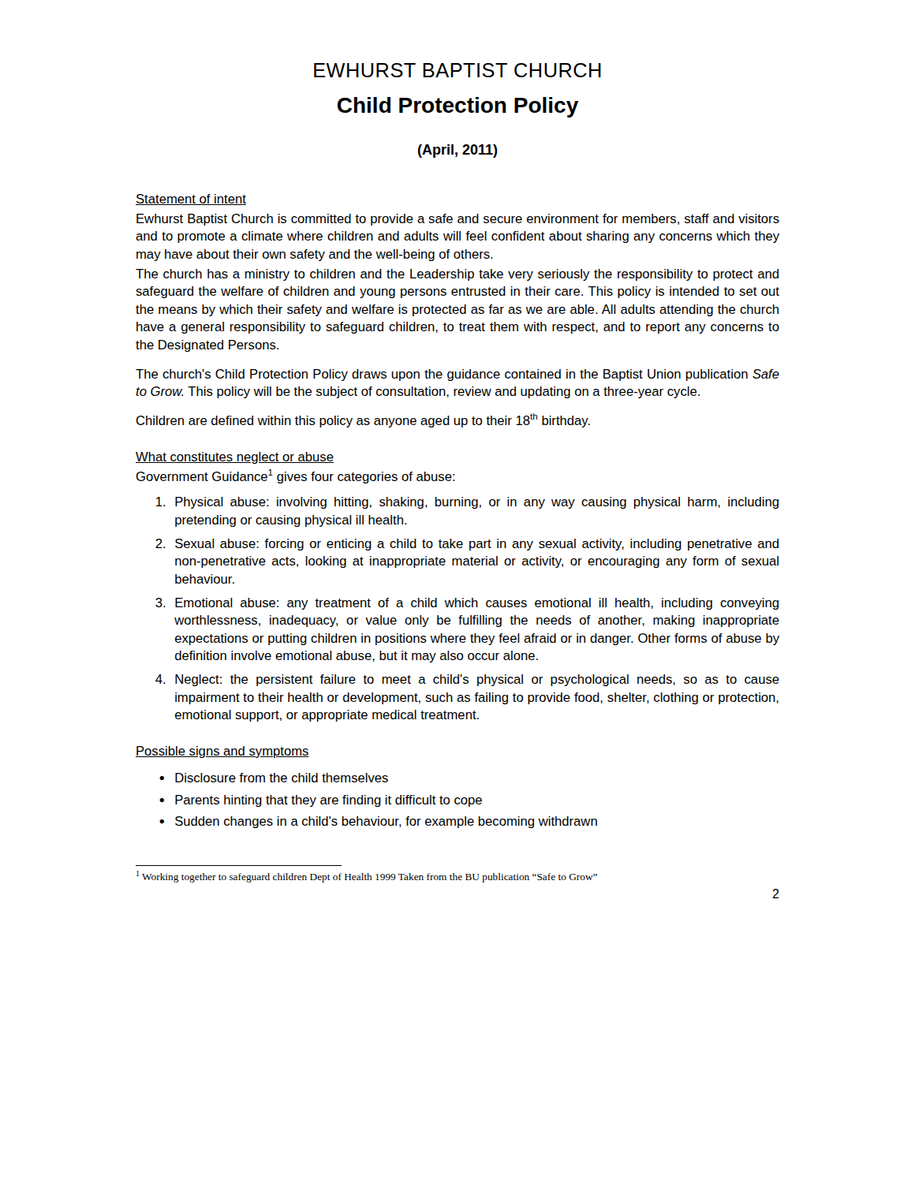EWHURST BAPTIST CHURCH
Child Protection Policy
(April, 2011)
Statement of intent
Ewhurst Baptist Church is committed to provide a safe and secure environment for members, staff and visitors and to promote a climate where children and adults will feel confident about sharing any concerns which they may have about their own safety and the well-being of others.
The church has a ministry to children and the Leadership take very seriously the responsibility to protect and safeguard the welfare of children and young persons entrusted in their care. This policy is intended to set out the means by which their safety and welfare is protected as far as we are able. All adults attending the church have a general responsibility to safeguard children, to treat them with respect, and to report any concerns to the Designated Persons.
The church's Child Protection Policy draws upon the guidance contained in the Baptist Union publication Safe to Grow. This policy will be the subject of consultation, review and updating on a three-year cycle.
Children are defined within this policy as anyone aged up to their 18th birthday.
What constitutes neglect or abuse
Government Guidance1 gives four categories of abuse:
Physical abuse: involving hitting, shaking, burning, or in any way causing physical harm, including pretending or causing physical ill health.
Sexual abuse: forcing or enticing a child to take part in any sexual activity, including penetrative and non-penetrative acts, looking at inappropriate material or activity, or encouraging any form of sexual behaviour.
Emotional abuse: any treatment of a child which causes emotional ill health, including conveying worthlessness, inadequacy, or value only be fulfilling the needs of another, making inappropriate expectations or putting children in positions where they feel afraid or in danger. Other forms of abuse by definition involve emotional abuse, but it may also occur alone.
Neglect: the persistent failure to meet a child's physical or psychological needs, so as to cause impairment to their health or development, such as failing to provide food, shelter, clothing or protection, emotional support, or appropriate medical treatment.
Possible signs and symptoms
Disclosure from the child themselves
Parents hinting that they are finding it difficult to cope
Sudden changes in a child's behaviour, for example becoming withdrawn
1 Working together to safeguard children Dept of Health 1999 Taken from the BU publication “Safe to Grow”
2